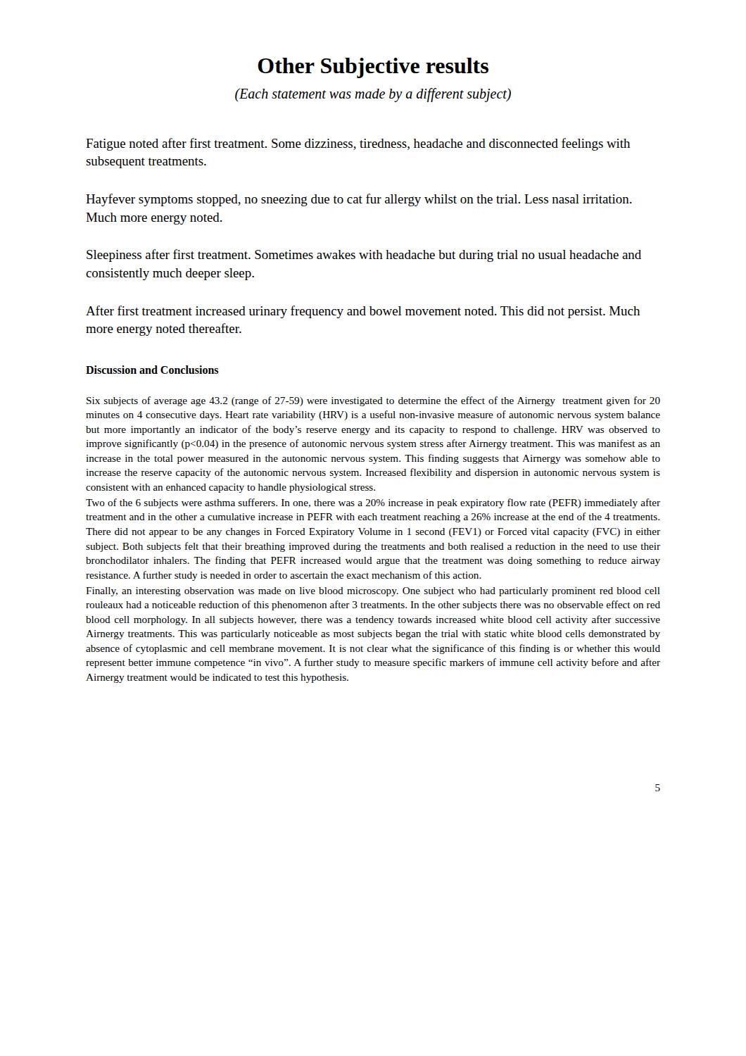Other Subjective results
(Each statement was made by a different subject)
Fatigue noted after first treatment. Some dizziness, tiredness, headache and disconnected feelings with subsequent treatments.
Hayfever symptoms stopped, no sneezing due to cat fur allergy whilst on the trial. Less nasal irritation. Much more energy noted.
Sleepiness after first treatment. Sometimes awakes with headache but during trial no usual headache and consistently much deeper sleep.
After first treatment increased urinary frequency and bowel movement noted. This did not persist. Much more energy noted thereafter.
Discussion and Conclusions
Six subjects of average age 43.2 (range of 27-59) were investigated to determine the effect of the Airnergy treatment given for 20 minutes on 4 consecutive days. Heart rate variability (HRV) is a useful non-invasive measure of autonomic nervous system balance but more importantly an indicator of the body’s reserve energy and its capacity to respond to challenge. HRV was observed to improve significantly (p<0.04) in the presence of autonomic nervous system stress after Airnergy treatment. This was manifest as an increase in the total power measured in the autonomic nervous system. This finding suggests that Airnergy was somehow able to increase the reserve capacity of the autonomic nervous system. Increased flexibility and dispersion in autonomic nervous system is consistent with an enhanced capacity to handle physiological stress.
Two of the 6 subjects were asthma sufferers. In one, there was a 20% increase in peak expiratory flow rate (PEFR) immediately after treatment and in the other a cumulative increase in PEFR with each treatment reaching a 26% increase at the end of the 4 treatments. There did not appear to be any changes in Forced Expiratory Volume in 1 second (FEV1) or Forced vital capacity (FVC) in either subject. Both subjects felt that their breathing improved during the treatments and both realised a reduction in the need to use their bronchodilator inhalers. The finding that PEFR increased would argue that the treatment was doing something to reduce airway resistance. A further study is needed in order to ascertain the exact mechanism of this action.
Finally, an interesting observation was made on live blood microscopy. One subject who had particularly prominent red blood cell rouleaux had a noticeable reduction of this phenomenon after 3 treatments. In the other subjects there was no observable effect on red blood cell morphology. In all subjects however, there was a tendency towards increased white blood cell activity after successive Airnergy treatments. This was particularly noticeable as most subjects began the trial with static white blood cells demonstrated by absence of cytoplasmic and cell membrane movement. It is not clear what the significance of this finding is or whether this would represent better immune competence “in vivo”. A further study to measure specific markers of immune cell activity before and after Airnergy treatment would be indicated to test this hypothesis.
5